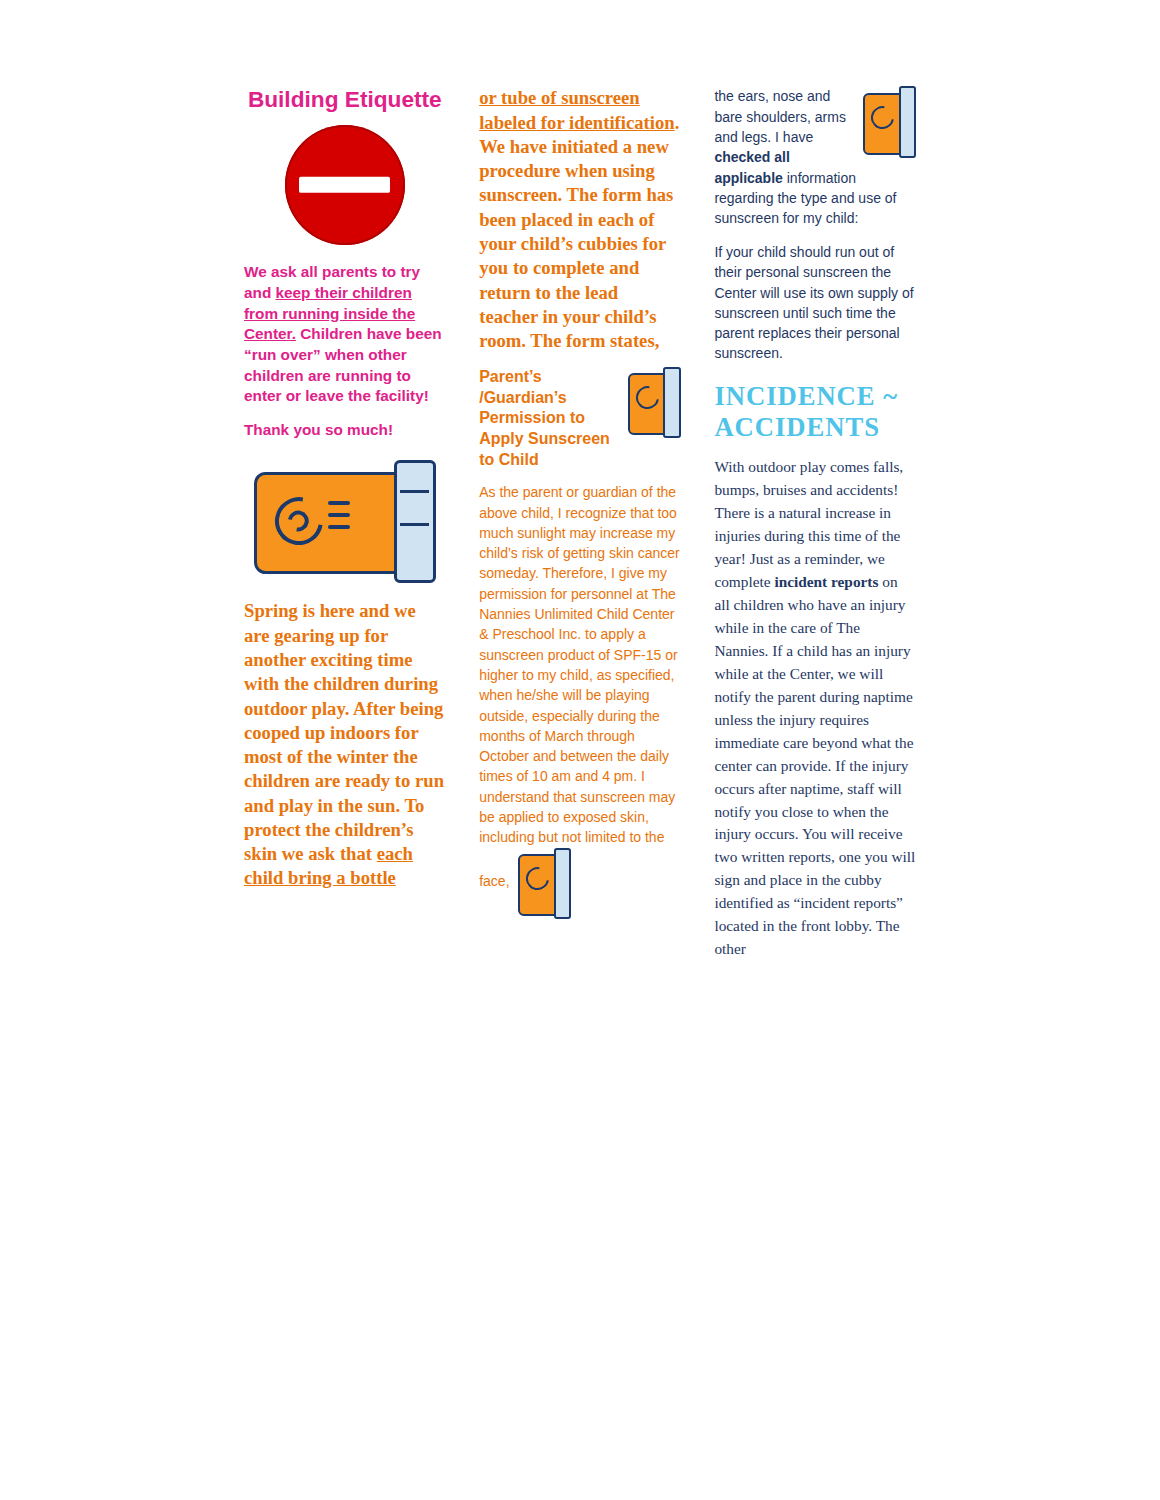Building Etiquette
We ask all parents to try and keep their children from running inside the Center. Children have been “run over” when other children are running to enter or leave the facility!
Thank you so much!
Spring is here and we are gearing up for another exciting time with the children during outdoor play. After being cooped up indoors for most of the winter the children are ready to run and play in the sun. To protect the children’s skin we ask that each child bring a bottle
or tube of sunscreen labeled for identification. We have initiated a new procedure when using sunscreen. The form has been placed in each of your child’s cubbies for you to complete and return to the lead teacher in your child’s room. The form states,
Parent’s /Guardian’s Permission to Apply Sunscreen to Child
As the parent or guardian of the above child, I recognize that too much sunlight may increase my child’s risk of getting skin cancer someday. Therefore, I give my permission for personnel at The Nannies Unlimited Child Center & Preschool Inc. to apply a sunscreen product of SPF-15 or higher to my child, as specified, when he/she will be playing outside, especially during the months of March through October and between the daily times of 10 am and 4 pm. I understand that sunscreen may be applied to exposed skin, including but not limited to the face,
the ears, nose and bare shoulders, arms and legs. I have checked all applicable information regarding the type and use of sunscreen for my child:
If your child should run out of their personal sunscreen the Center will use its own supply of sunscreen until such time the parent replaces their personal sunscreen.
INCIDENCE ~ ACCIDENTS
With outdoor play comes falls, bumps, bruises and accidents! There is a natural increase in injuries during this time of the year! Just as a reminder, we complete incident reports on all children who have an injury while in the care of The Nannies. If a child has an injury while at the Center, we will notify the parent during naptime unless the injury requires immediate care beyond what the center can provide. If the injury occurs after naptime, staff will notify you close to when the injury occurs. You will receive two written reports, one you will sign and place in the cubby identified as “incident reports” located in the front lobby. The other